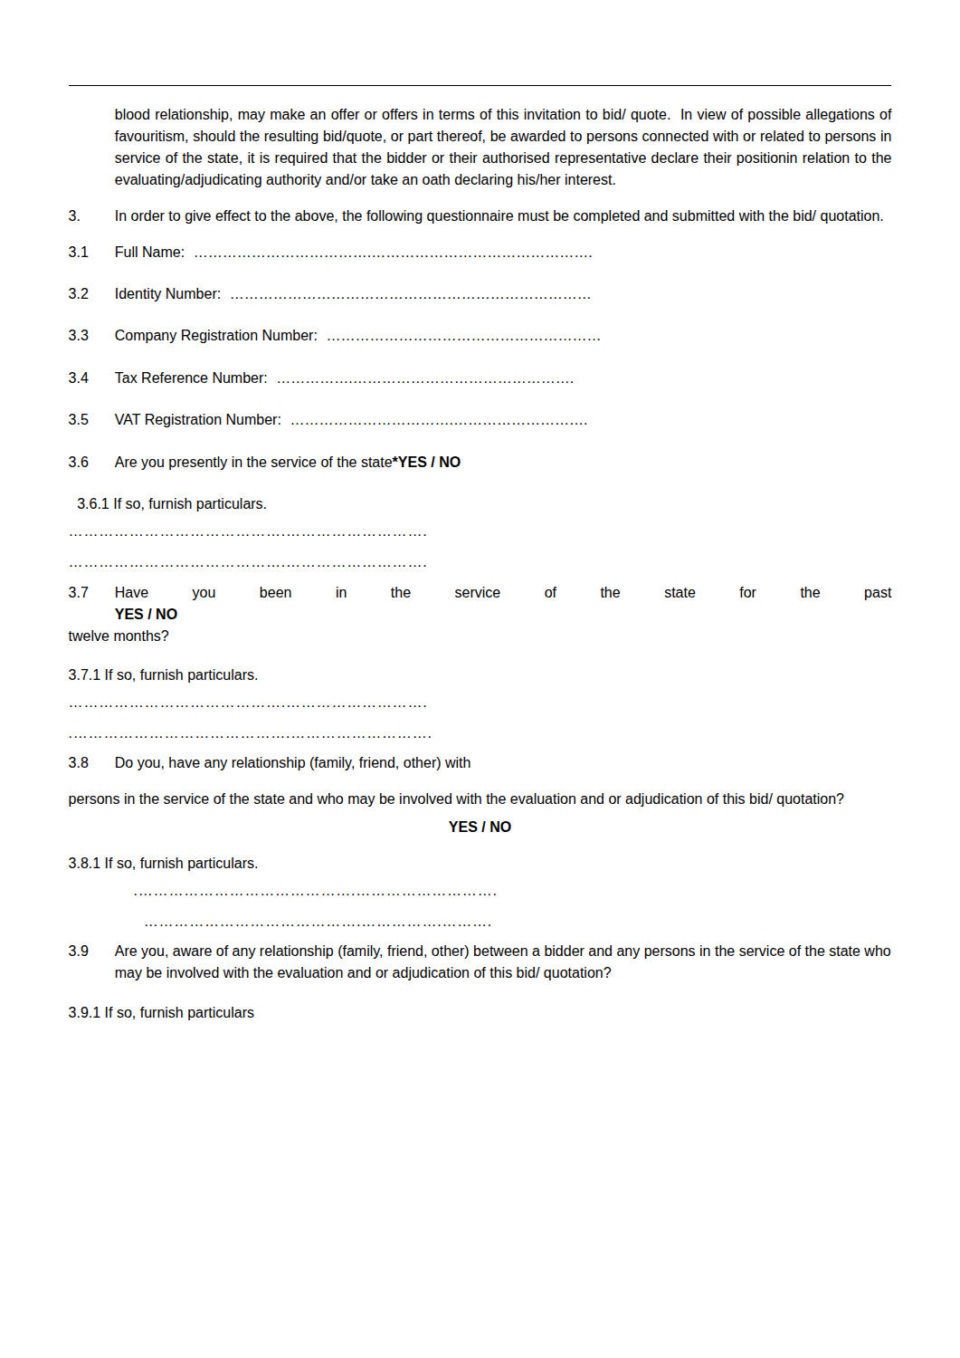blood relationship, may make an offer or offers in terms of this invitation to bid/ quote. In view of possible allegations of favouritism, should the resulting bid/quote, or part thereof, be awarded to persons connected with or related to persons in service of the state, it is required that the bidder or their authorised representative declare their positionin relation to the evaluating/adjudicating authority and/or take an oath declaring his/her interest.
3.
In order to give effect to the above, the following questionnaire must be completed and submitted with the bid/ quotation.
3.1
Full Name:
……………………………….……………………………………….
3.2
Identity Number:
…………………………………………………………………
3.3
Company Registration Number:
…………………………………………………
3.4
Tax Reference Number:
…………….……………………………………….
3.5
VAT Registration Number:
…………………………….……………………….
3.6
Are you presently in the service of the state*YES / NO
3.6.1 If so, furnish particulars.
…………………………………….……………………….
…………………………………….……………………….
3.7
Have you been in the service of the state for the past
YES / NO
twelve months?
3.7.1 If so, furnish particulars.
…………………………………….……………………….
.…………………………………….……………………….
3.8
Do you, have any relationship (family, friend, other) with
persons in the service of the state and who may be involved with the evaluation and or adjudication of this bid/ quotation?
YES / NO
3.8.1 If so, furnish particulars.
.…………………………………….……………………….
…………………………………….…………….……….
3.9
Are you, aware of any relationship (family, friend, other) between a bidder and any persons in the service of the state who may be involved with the evaluation and or adjudication of this bid/ quotation?
3.9.1 If so, furnish particulars